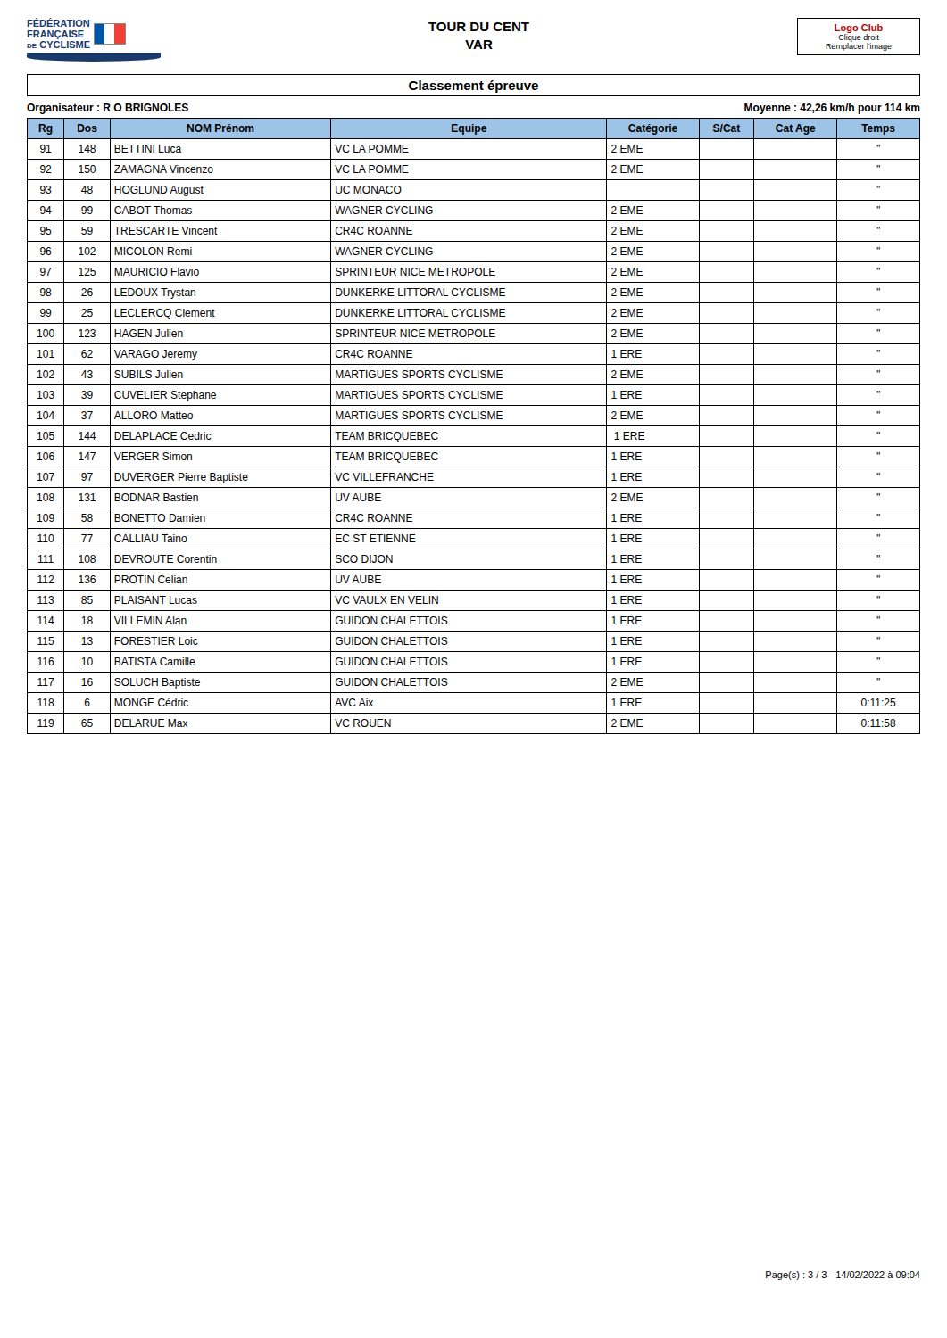FÉDÉRATION
FRANÇAISE
DE CYCLISME
TOUR DU CENT
VAR
Logo Club
Clique droit
Remplacer l'image
Classement épreuve
Organisateur : R O BRIGNOLES
Moyenne : 42,26 km/h pour 114 km
| Rg | Dos | NOM Prénom | Equipe | Catégorie | S/Cat | Cat Age | Temps |
| --- | --- | --- | --- | --- | --- | --- | --- |
| 91 | 148 | BETTINI Luca | VC LA POMME | 2 EME | | | " |
| 92 | 150 | ZAMAGNA Vincenzo | VC LA POMME | 2 EME | | | " |
| 93 | 48 | HOGLUND August | UC MONACO | | | | " |
| 94 | 99 | CABOT Thomas | WAGNER CYCLING | 2 EME | | | " |
| 95 | 59 | TRESCARTE Vincent | CR4C ROANNE | 2 EME | | | " |
| 96 | 102 | MICOLON Remi | WAGNER CYCLING | 2 EME | | | " |
| 97 | 125 | MAURICIO Flavio | SPRINTEUR NICE METROPOLE | 2 EME | | | " |
| 98 | 26 | LEDOUX Trystan | DUNKERKE LITTORAL CYCLISME | 2 EME | | | " |
| 99 | 25 | LECLERCQ Clement | DUNKERKE LITTORAL CYCLISME | 2 EME | | | " |
| 100 | 123 | HAGEN Julien | SPRINTEUR NICE METROPOLE | 2 EME | | | " |
| 101 | 62 | VARAGO Jeremy | CR4C ROANNE | 1 ERE | | | " |
| 102 | 43 | SUBILS Julien | MARTIGUES SPORTS CYCLISME | 2 EME | | | " |
| 103 | 39 | CUVELIER Stephane | MARTIGUES SPORTS CYCLISME | 1 ERE | | | " |
| 104 | 37 | ALLORO Matteo | MARTIGUES SPORTS CYCLISME | 2 EME | | | " |
| 105 | 144 | DELAPLACE Cedric | TEAM BRICQUEBEC | 1 ERE | | | " |
| 106 | 147 | VERGER Simon | TEAM BRICQUEBEC | 1 ERE | | | " |
| 107 | 97 | DUVERGER Pierre Baptiste | VC VILLEFRANCHE | 1 ERE | | | " |
| 108 | 131 | BODNAR Bastien | UV AUBE | 2 EME | | | " |
| 109 | 58 | BONETTO Damien | CR4C ROANNE | 1 ERE | | | " |
| 110 | 77 | CALLIAU Taino | EC ST ETIENNE | 1 ERE | | | " |
| 111 | 108 | DEVROUTE Corentin | SCO DIJON | 1 ERE | | | " |
| 112 | 136 | PROTIN Celian | UV AUBE | 1 ERE | | | " |
| 113 | 85 | PLAISANT Lucas | VC VAULX EN VELIN | 1 ERE | | | " |
| 114 | 18 | VILLEMIN Alan | GUIDON CHALETTOIS | 1 ERE | | | " |
| 115 | 13 | FORESTIER Loic | GUIDON CHALETTOIS | 1 ERE | | | " |
| 116 | 10 | BATISTA Camille | GUIDON CHALETTOIS | 1 ERE | | | " |
| 117 | 16 | SOLUCH Baptiste | GUIDON CHALETTOIS | 2 EME | | | " |
| 118 | 6 | MONGE Cédric | AVC Aix | 1 ERE | | | 0:11:25 |
| 119 | 65 | DELARUE Max | VC ROUEN | 2 EME | | | 0:11:58 |
Page(s) : 3 / 3 - 14/02/2022 à 09:04